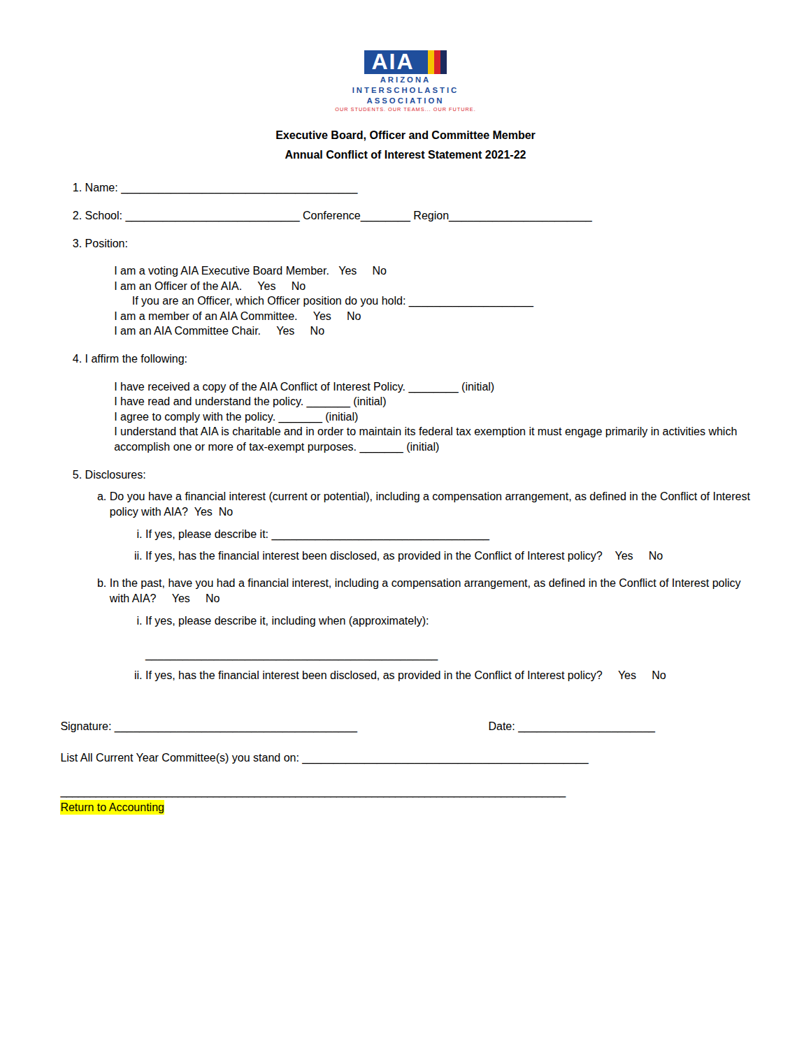AIA
ARIZONA
INTERSCHOLASTIC
ASSOCIATION
OUR STUDENTS. OUR TEAMS... OUR FUTURE.
Executive Board, Officer and Committee Member
Annual Conflict of Interest Statement 2021-22
Name: ______________________________________
School: ____________________________ Conference________ Region_______________________
Position:
I am a voting AIA Executive Board Member. Yes No
I am an Officer of the AIA. Yes No
If you are an Officer, which Officer position do you hold: ____________________
I am a member of an AIA Committee. Yes No
I am an AIA Committee Chair. Yes No
I affirm the following:
I have received a copy of the AIA Conflict of Interest Policy. ________ (initial)
I have read and understand the policy. _______ (initial)
I agree to comply with the policy. _______ (initial)
I understand that AIA is charitable and in order to maintain its federal tax exemption it must engage primarily in activities which accomplish one or more of tax-exempt purposes. _______ (initial)
Disclosures:
Do you have a financial interest (current or potential), including a compensation arrangement, as defined in the Conflict of Interest policy with AIA? Yes No
If yes, please describe it: ___________________________________
If yes, has the financial interest been disclosed, as provided in the Conflict of Interest policy? Yes No
In the past, have you had a financial interest, including a compensation arrangement, as defined in the Conflict of Interest policy with AIA? Yes No
If yes, please describe it, including when (approximately):
_______________________________________________
If yes, has the financial interest been disclosed, as provided in the Conflict of Interest policy? Yes No
Signature: _______________________________________
Date: ______________________
List All Current Year Committee(s) you stand on: ______________________________________________
______________________________________________________________________________________
Return to Accounting